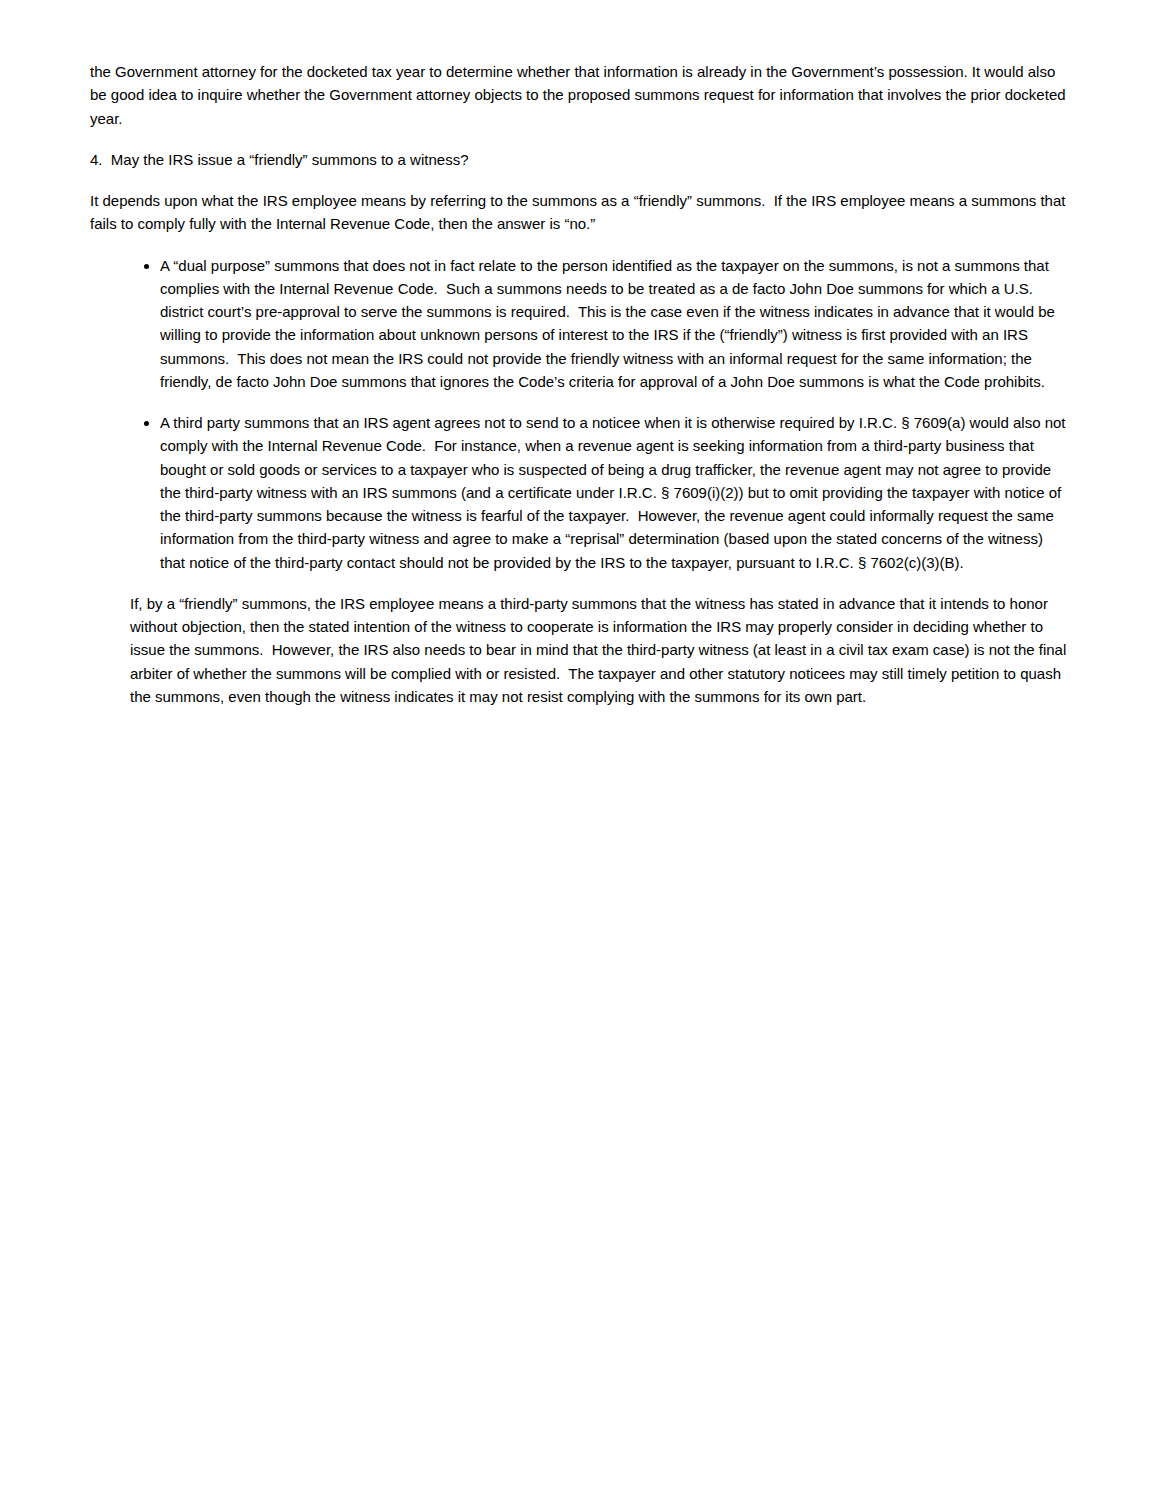the Government attorney for the docketed tax year to determine whether that information is already in the Government’s possession. It would also be good idea to inquire whether the Government attorney objects to the proposed summons request for information that involves the prior docketed year.
4. May the IRS issue a “friendly” summons to a witness?
It depends upon what the IRS employee means by referring to the summons as a “friendly” summons. If the IRS employee means a summons that fails to comply fully with the Internal Revenue Code, then the answer is “no.”
A “dual purpose” summons that does not in fact relate to the person identified as the taxpayer on the summons, is not a summons that complies with the Internal Revenue Code. Such a summons needs to be treated as a de facto John Doe summons for which a U.S. district court’s pre-approval to serve the summons is required. This is the case even if the witness indicates in advance that it would be willing to provide the information about unknown persons of interest to the IRS if the (“friendly”) witness is first provided with an IRS summons. This does not mean the IRS could not provide the friendly witness with an informal request for the same information; the friendly, de facto John Doe summons that ignores the Code’s criteria for approval of a John Doe summons is what the Code prohibits.
A third party summons that an IRS agent agrees not to send to a noticee when it is otherwise required by I.R.C. § 7609(a) would also not comply with the Internal Revenue Code. For instance, when a revenue agent is seeking information from a third-party business that bought or sold goods or services to a taxpayer who is suspected of being a drug trafficker, the revenue agent may not agree to provide the third-party witness with an IRS summons (and a certificate under I.R.C. § 7609(i)(2)) but to omit providing the taxpayer with notice of the third-party summons because the witness is fearful of the taxpayer. However, the revenue agent could informally request the same information from the third-party witness and agree to make a “reprisal” determination (based upon the stated concerns of the witness) that notice of the third-party contact should not be provided by the IRS to the taxpayer, pursuant to I.R.C. § 7602(c)(3)(B).
If, by a “friendly” summons, the IRS employee means a third-party summons that the witness has stated in advance that it intends to honor without objection, then the stated intention of the witness to cooperate is information the IRS may properly consider in deciding whether to issue the summons. However, the IRS also needs to bear in mind that the third-party witness (at least in a civil tax exam case) is not the final arbiter of whether the summons will be complied with or resisted. The taxpayer and other statutory noticees may still timely petition to quash the summons, even though the witness indicates it may not resist complying with the summons for its own part.